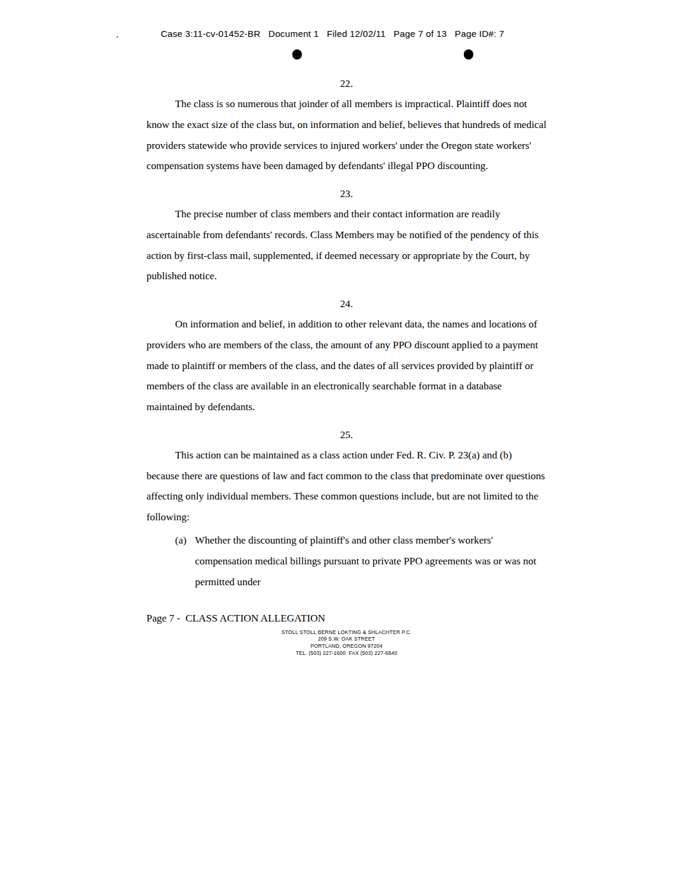.
Case 3:11-cv-01452-BR Document 1 Filed 12/02/11 Page 7 of 13 Page ID#: 7
22.
The class is so numerous that joinder of all members is impractical. Plaintiff does not know the exact size of the class but, on information and belief, believes that hundreds of medical providers statewide who provide services to injured workers' under the Oregon state workers' compensation systems have been damaged by defendants' illegal PPO discounting.
23.
The precise number of class members and their contact information are readily ascertainable from defendants' records. Class Members may be notified of the pendency of this action by first-class mail, supplemented, if deemed necessary or appropriate by the Court, by published notice.
24.
On information and belief, in addition to other relevant data, the names and locations of providers who are members of the class, the amount of any PPO discount applied to a payment made to plaintiff or members of the class, and the dates of all services provided by plaintiff or members of the class are available in an electronically searchable format in a database maintained by defendants.
25.
This action can be maintained as a class action under Fed. R. Civ. P. 23(a) and (b) because there are questions of law and fact common to the class that predominate over questions affecting only individual members. These common questions include, but are not limited to the following:
(a) Whether the discounting of plaintiff's and other class member's workers' compensation medical billings pursuant to private PPO agreements was or was not permitted under
Page 7 - CLASS ACTION ALLEGATION
STOLL STOLL BERNE LOKTING & SHLACHTER P.C.
209 S.W. OAK STREET
PORTLAND, OREGON 97204
TEL. (503) 227-1600 FAX (503) 227-6840